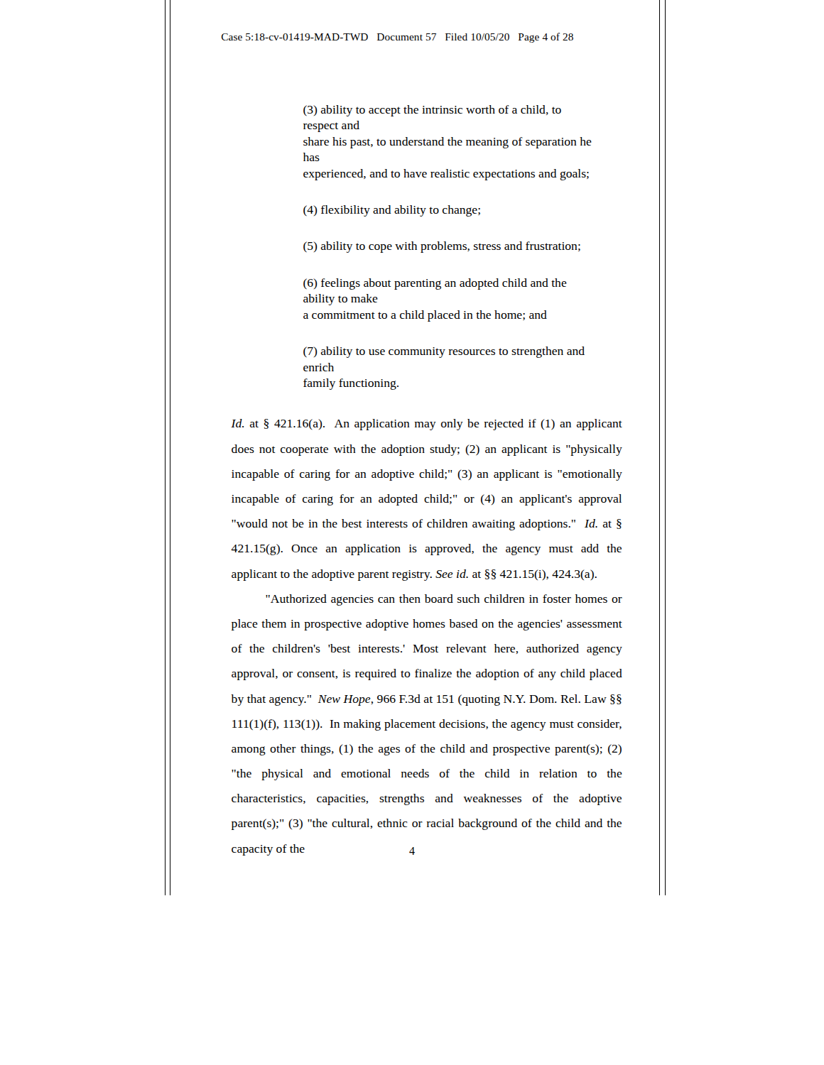Case 5:18-cv-01419-MAD-TWD Document 57 Filed 10/05/20 Page 4 of 28
(3) ability to accept the intrinsic worth of a child, to respect and
share his past, to understand the meaning of separation he has
experienced, and to have realistic expectations and goals;
(4) flexibility and ability to change;
(5) ability to cope with problems, stress and frustration;
(6) feelings about parenting an adopted child and the ability to make
a commitment to a child placed in the home; and
(7) ability to use community resources to strengthen and enrich
family functioning.
Id. at § 421.16(a). An application may only be rejected if (1) an applicant does not cooperate with the adoption study; (2) an applicant is "physically incapable of caring for an adoptive child;" (3) an applicant is "emotionally incapable of caring for an adopted child;" or (4) an applicant's approval "would not be in the best interests of children awaiting adoptions." Id. at § 421.15(g). Once an application is approved, the agency must add the applicant to the adoptive parent registry. See id. at §§ 421.15(i), 424.3(a).
"Authorized agencies can then board such children in foster homes or place them in prospective adoptive homes based on the agencies' assessment of the children's 'best interests.' Most relevant here, authorized agency approval, or consent, is required to finalize the adoption of any child placed by that agency." New Hope, 966 F.3d at 151 (quoting N.Y. Dom. Rel. Law §§ 111(1)(f), 113(1)). In making placement decisions, the agency must consider, among other things, (1) the ages of the child and prospective parent(s); (2) "the physical and emotional needs of the child in relation to the characteristics, capacities, strengths and weaknesses of the adoptive parent(s);" (3) "the cultural, ethnic or racial background of the child and the capacity of the
4